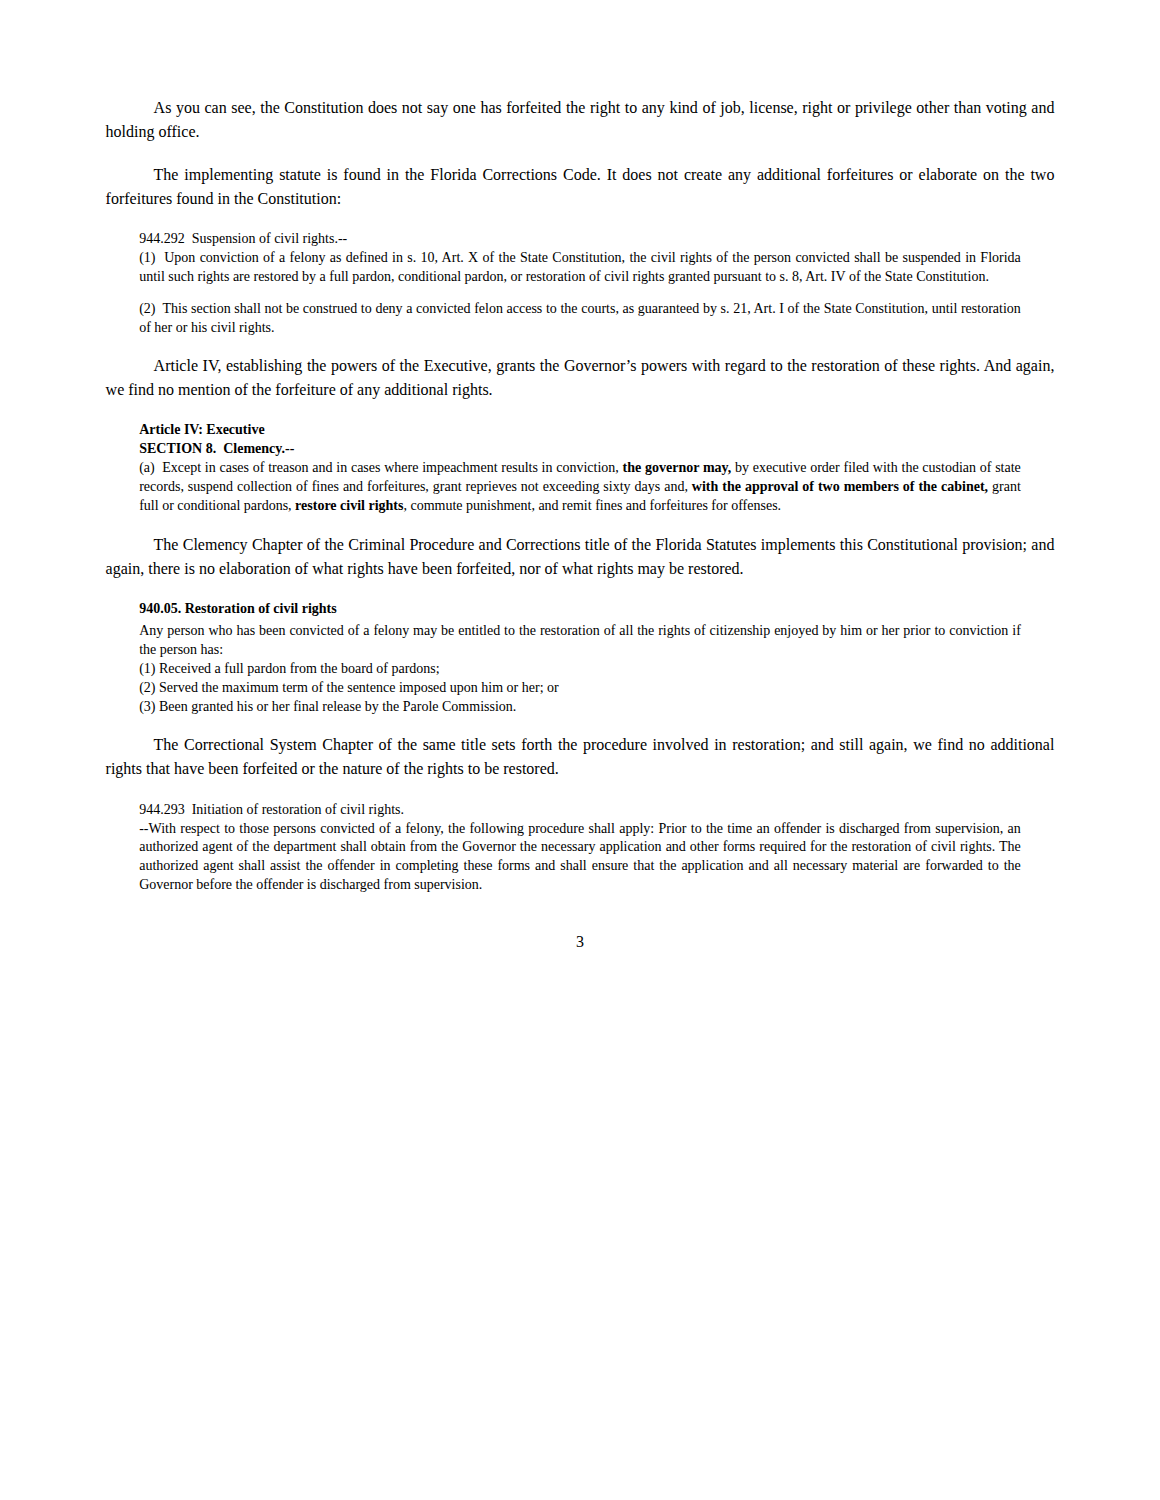As you can see, the Constitution does not say one has forfeited the right to any kind of job, license, right or privilege other than voting and holding office.
The implementing statute is found in the Florida Corrections Code. It does not create any additional forfeitures or elaborate on the two forfeitures found in the Constitution:
944.292 Suspension of civil rights.--
(1) Upon conviction of a felony as defined in s. 10, Art. X of the State Constitution, the civil rights of the person convicted shall be suspended in Florida until such rights are restored by a full pardon, conditional pardon, or restoration of civil rights granted pursuant to s. 8, Art. IV of the State Constitution.
(2) This section shall not be construed to deny a convicted felon access to the courts, as guaranteed by s. 21, Art. I of the State Constitution, until restoration of her or his civil rights.
Article IV, establishing the powers of the Executive, grants the Governor’s powers with regard to the restoration of these rights. And again, we find no mention of the forfeiture of any additional rights.
Article IV: Executive
SECTION 8. Clemency.--
(a) Except in cases of treason and in cases where impeachment results in conviction, the governor may, by executive order filed with the custodian of state records, suspend collection of fines and forfeitures, grant reprieves not exceeding sixty days and, with the approval of two members of the cabinet, grant full or conditional pardons, restore civil rights, commute punishment, and remit fines and forfeitures for offenses.
The Clemency Chapter of the Criminal Procedure and Corrections title of the Florida Statutes implements this Constitutional provision; and again, there is no elaboration of what rights have been forfeited, nor of what rights may be restored.
940.05. Restoration of civil rights
Any person who has been convicted of a felony may be entitled to the restoration of all the rights of citizenship enjoyed by him or her prior to conviction if the person has:
(1) Received a full pardon from the board of pardons;
(2) Served the maximum term of the sentence imposed upon him or her; or
(3) Been granted his or her final release by the Parole Commission.
The Correctional System Chapter of the same title sets forth the procedure involved in restoration; and still again, we find no additional rights that have been forfeited or the nature of the rights to be restored.
944.293 Initiation of restoration of civil rights.
--With respect to those persons convicted of a felony, the following procedure shall apply: Prior to the time an offender is discharged from supervision, an authorized agent of the department shall obtain from the Governor the necessary application and other forms required for the restoration of civil rights. The authorized agent shall assist the offender in completing these forms and shall ensure that the application and all necessary material are forwarded to the Governor before the offender is discharged from supervision.
3